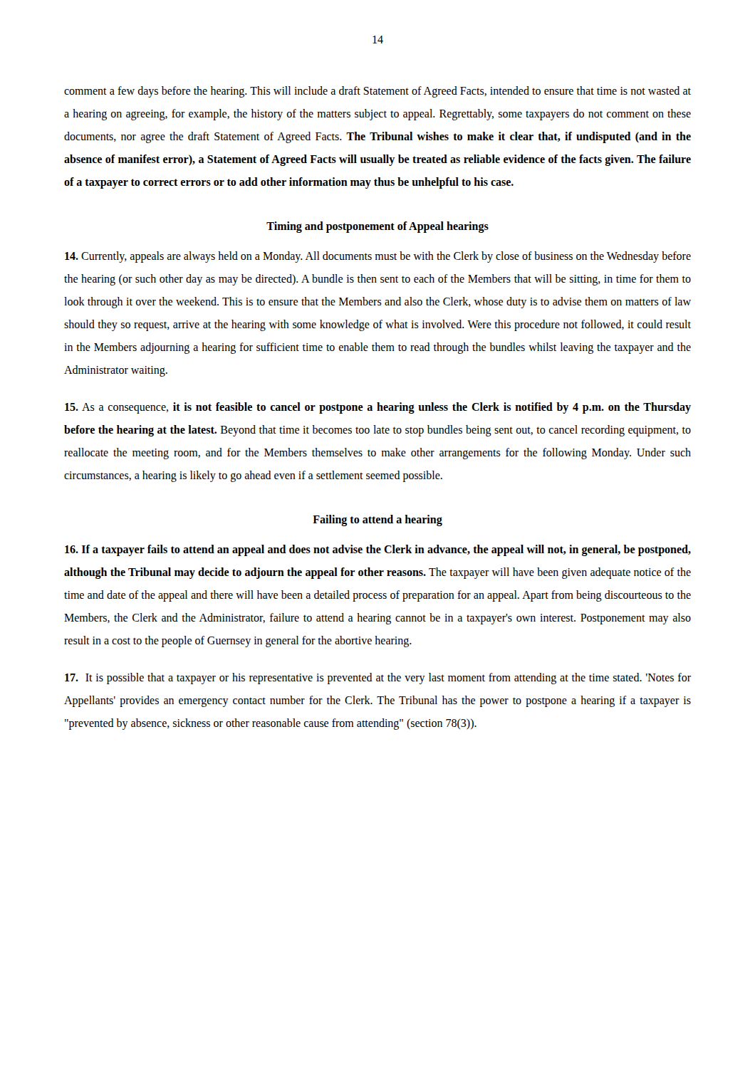14
comment a few days before the hearing. This will include a draft Statement of Agreed Facts, intended to ensure that time is not wasted at a hearing on agreeing, for example, the history of the matters subject to appeal. Regrettably, some taxpayers do not comment on these documents, nor agree the draft Statement of Agreed Facts. The Tribunal wishes to make it clear that, if undisputed (and in the absence of manifest error), a Statement of Agreed Facts will usually be treated as reliable evidence of the facts given. The failure of a taxpayer to correct errors or to add other information may thus be unhelpful to his case.
Timing and postponement of Appeal hearings
14. Currently, appeals are always held on a Monday. All documents must be with the Clerk by close of business on the Wednesday before the hearing (or such other day as may be directed). A bundle is then sent to each of the Members that will be sitting, in time for them to look through it over the weekend. This is to ensure that the Members and also the Clerk, whose duty is to advise them on matters of law should they so request, arrive at the hearing with some knowledge of what is involved. Were this procedure not followed, it could result in the Members adjourning a hearing for sufficient time to enable them to read through the bundles whilst leaving the taxpayer and the Administrator waiting.
15. As a consequence, it is not feasible to cancel or postpone a hearing unless the Clerk is notified by 4 p.m. on the Thursday before the hearing at the latest. Beyond that time it becomes too late to stop bundles being sent out, to cancel recording equipment, to reallocate the meeting room, and for the Members themselves to make other arrangements for the following Monday. Under such circumstances, a hearing is likely to go ahead even if a settlement seemed possible.
Failing to attend a hearing
16. If a taxpayer fails to attend an appeal and does not advise the Clerk in advance, the appeal will not, in general, be postponed, although the Tribunal may decide to adjourn the appeal for other reasons. The taxpayer will have been given adequate notice of the time and date of the appeal and there will have been a detailed process of preparation for an appeal. Apart from being discourteous to the Members, the Clerk and the Administrator, failure to attend a hearing cannot be in a taxpayer's own interest. Postponement may also result in a cost to the people of Guernsey in general for the abortive hearing.
17. It is possible that a taxpayer or his representative is prevented at the very last moment from attending at the time stated. 'Notes for Appellants' provides an emergency contact number for the Clerk. The Tribunal has the power to postpone a hearing if a taxpayer is "prevented by absence, sickness or other reasonable cause from attending" (section 78(3)).